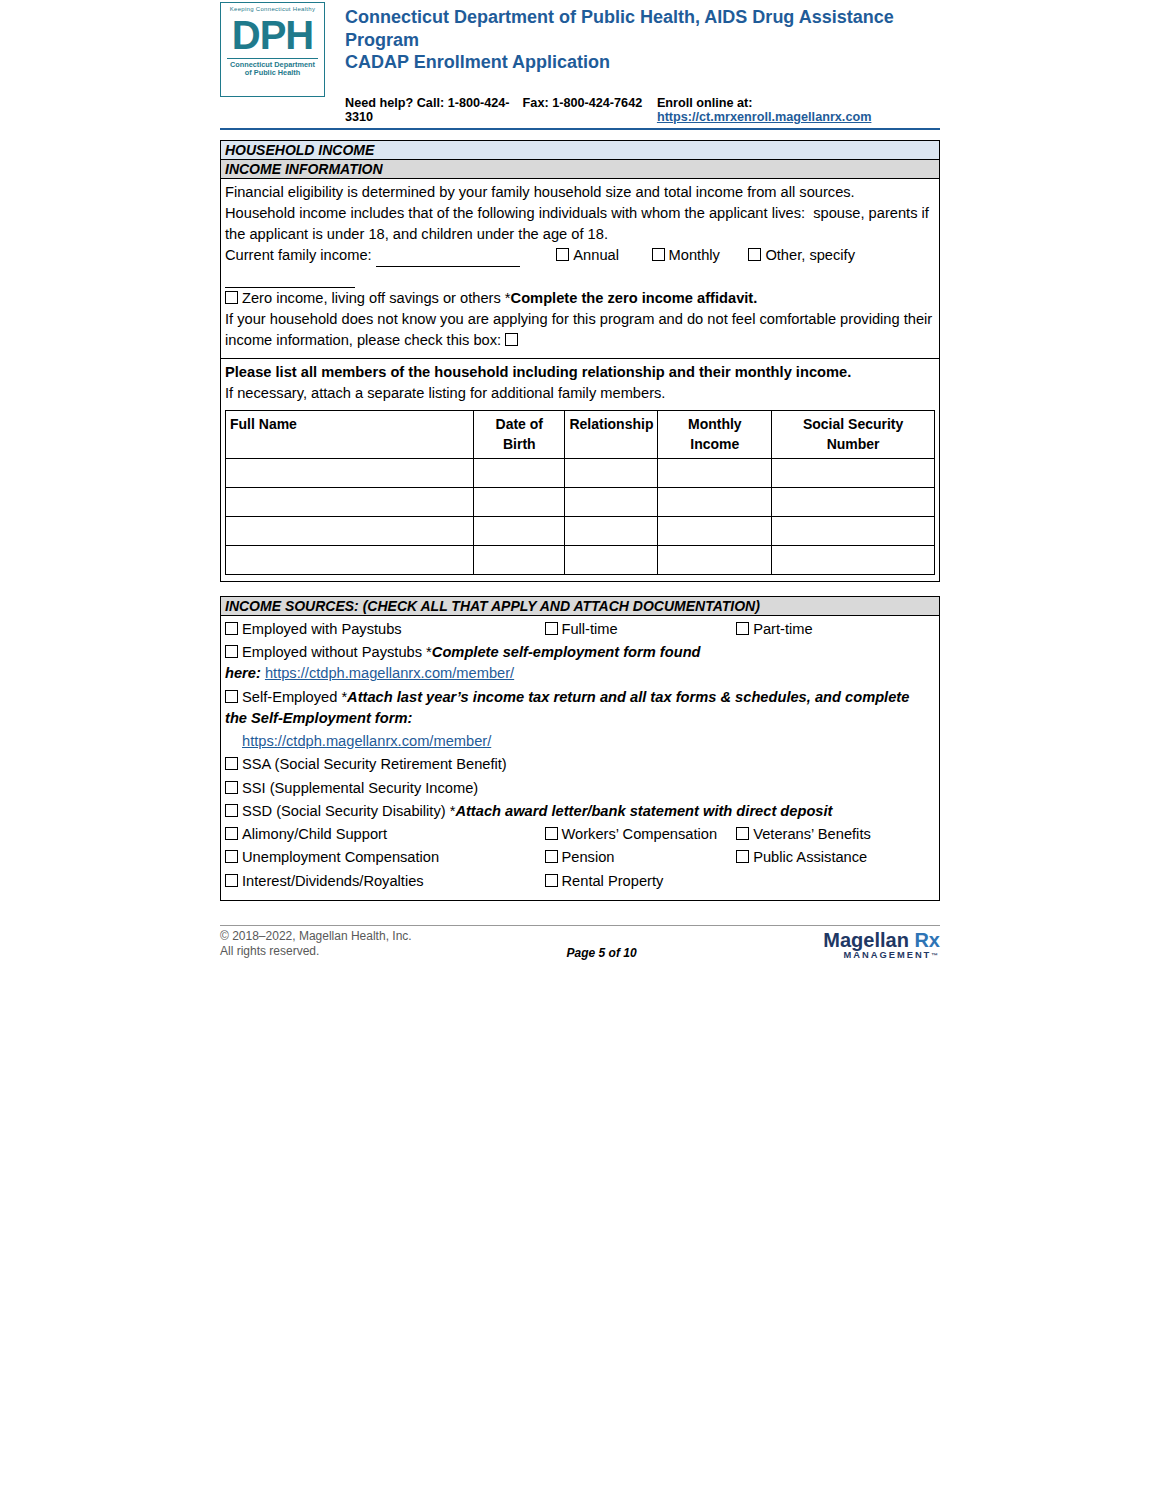Keeping Connecticut Healthy
DPH
Connecticut Department
of Public Health
Connecticut Department of Public Health, AIDS Drug Assistance Program
CADAP Enrollment Application
Need help? Call: 1-800-424-3310 Fax: 1-800-424-7642 Enroll online at: https://ct.mrxenroll.magellanrx.com
| HOUSEHOLD INCOME |
| INCOME INFORMATION |
| Financial eligibility is determined by your family household size and total income from all sources. Household income includes that of the following individuals with whom the applicant lives: spouse, parents if the applicant is under 18, and children under the age of 18. Current family income: Annual Monthly Other, specify Zero income, living off savings or others * Complete the zero income affidavit. If your household does not know you are applying for this program and do not feel comfortable providing their income information, please check this box: |
| Please list all members of the household including relationship and their monthly income. If necessary, attach a separate listing for additional family members. / Full Name / Date of Birth / Relationship / Monthly Income / Social Security Number / / --- / --- / --- / --- / --- / |
| INCOME SOURCES: (CHECK ALL THAT APPLY AND ATTACH DOCUMENTATION) |
| Employed with Paystubs Full-time Part-time Employed without Paystubs * Complete self-employment form found here: https://ctdph.magellanrx.com/member/ Self-Employed * Attach last year’s income tax return and all tax forms & schedules, and complete the Self-Employment form: https://ctdph.magellanrx.com/member/ SSA (Social Security Retirement Benefit) SSI (Supplemental Security Income) SSD (Social Security Disability) * Attach award letter/bank statement with direct deposit Alimony/Child Support Workers’ Compensation Veterans’ Benefits Unemployment Compensation Pension Public Assistance Interest/Dividends/Royalties Rental Property |
© 2018–2022, Magellan Health, Inc.
All rights reserved.
Page 5 of 10
Magellan Rx
MANAGEMENT™